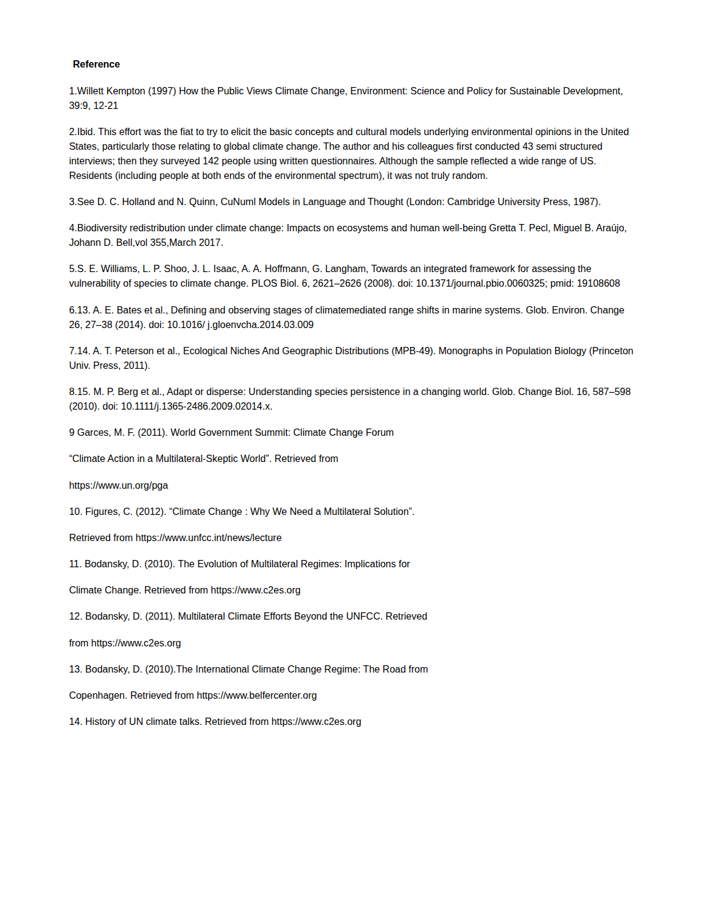Reference
1.Willett Kempton (1997) How the Public Views Climate Change, Environment: Science and Policy for Sustainable Development, 39:9, 12-21
2.Ibid. This effort was the fiat to try to elicit the basic concepts and cultural models underlying environmental opinions in the United States, particularly those relating to global climate change. The author and his colleagues first conducted 43 semi structured interviews; then they surveyed 142 people using written questionnaires. Although the sample reflected a wide range of US. Residents (including people at both ends of the environmental spectrum), it was not truly random.
3.See D. C. Holland and N. Quinn, CuNuml Models in Language and Thought (London: Cambridge University Press, 1987).
4.Biodiversity redistribution under climate change: Impacts on ecosystems and human well-being Gretta T. Pecl, Miguel B. Araújo, Johann D. Bell,vol 355,March 2017.
5.S. E. Williams, L. P. Shoo, J. L. Isaac, A. A. Hoffmann, G. Langham, Towards an integrated framework for assessing the vulnerability of species to climate change. PLOS Biol. 6, 2621–2626 (2008). doi: 10.1371/journal.pbio.0060325; pmid: 19108608
6.13. A. E. Bates et al., Defining and observing stages of climatemediated range shifts in marine systems. Glob. Environ. Change 26, 27–38 (2014). doi: 10.1016/ j.gloenvcha.2014.03.009
7.14. A. T. Peterson et al., Ecological Niches And Geographic Distributions (MPB-49). Monographs in Population Biology (Princeton Univ. Press, 2011).
8.15. M. P. Berg et al., Adapt or disperse: Understanding species persistence in a changing world. Glob. Change Biol. 16, 587–598 (2010). doi: 10.1111/j.1365-2486.2009.02014.x.
9 Garces, M. F. (2011). World Government Summit: Climate Change Forum
“Climate Action in a Multilateral-Skeptic World”. Retrieved from
https://www.un.org/pga
10. Figures, C. (2012). “Climate Change : Why We Need a Multilateral Solution”.
Retrieved from https://www.unfcc.int/news/lecture
11. Bodansky, D. (2010). The Evolution of Multilateral Regimes: Implications for
Climate Change. Retrieved from https://www.c2es.org
12. Bodansky, D. (2011). Multilateral Climate Efforts Beyond the UNFCC. Retrieved
from https://www.c2es.org
13. Bodansky, D. (2010).The International Climate Change Regime: The Road from
Copenhagen. Retrieved from https://www.belfercenter.org
14. History of UN climate talks. Retrieved from https://www.c2es.org